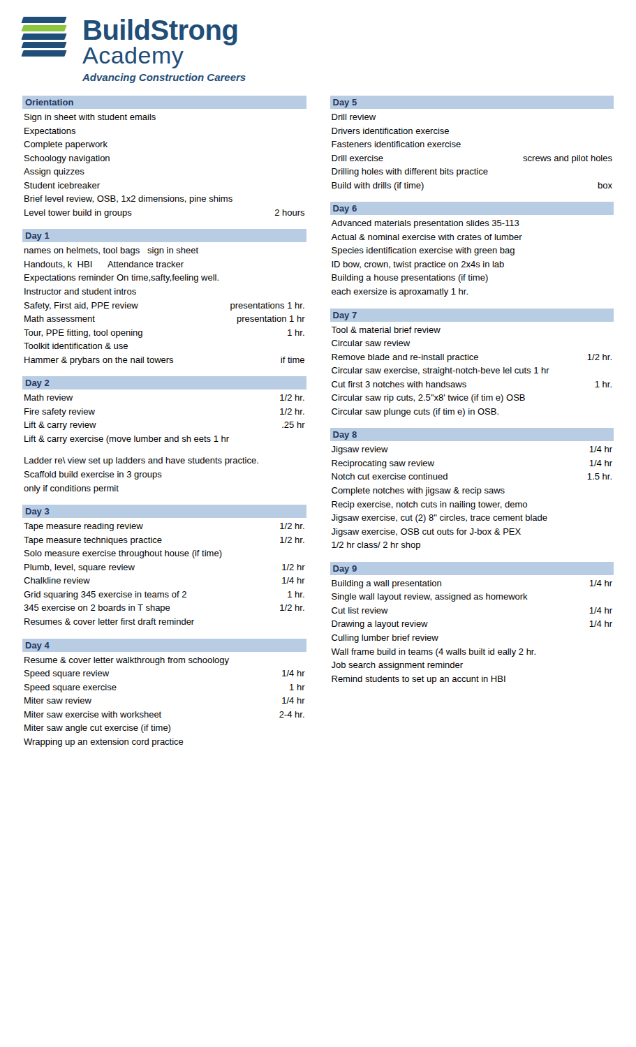BuildStrong
Academy
Advancing Construction Careers
Orientation
Sign in sheet with student emails
Expectations
Complete paperwork
Schoology navigation
Assign quizzes
Student icebreaker
Brief level review, OSB, 1x2 dimensions, pine shims
Level tower build in groups 2 hours
Day 1
names on helmets, tool bags sign in sheet
Handouts, k HBI Attendance tracker
Expectations reminder On time,safty,feeling well.
Instructor and student intros
Safety, First aid, PPE review presentations 1 hr.
Math assessment presentation 1 hr
Tour, PPE fitting, tool opening 1 hr.
Toolkit identification & use
Hammer & prybars on the nail towers if time
Day 2
Math review 1/2 hr.
Fire safety review 1/2 hr.
Lift & carry review.25 hr
Lift & carry exercise (move lumber and sh eets 1 hr
Ladder re\ view set up ladders and have students practice.
Scaffold build exercise in 3 groups
only if conditions permit
Day 3
Tape measure reading review 1/2 hr.
Tape measure techniques practice 1/2 hr.
Solo measure exercise throughout house (if time)
Plumb, level, square review 1/2 hr
Chalkline review 1/4 hr
Grid squaring 345 exercise in teams of 21 hr.
345 exercise on 2 boards in T shape 1/2 hr.
Resumes & cover letter first draft reminder
Day 4
Resume & cover letter walkthrough from schoology
Speed square review 1/4 hr
Speed square exercise 1 hr
Miter saw review 1/4 hr
Miter saw exercise with worksheet 2-4 hr.
Miter saw angle cut exercise (if time)
Wrapping up an extension cord practice
Day 5
Drill review
Drivers identification exercise
Fasteners identification exercise
Drill exercise screws and pilot holes
Drilling holes with different bits practice
Build with drills (if time) box
Day 6
Advanced materials presentation slides 35-113
Actual & nominal exercise with crates of lumber
Species identification exercise with green bag
ID bow, crown, twist practice on 2x4s in lab
Building a house presentations (if time)
each exersize is aproxamatly 1 hr.
Day 7
Tool & material brief review
Circular saw review
Remove blade and re-install practice 1/2 hr.
Circular saw exercise, straight-notch-beve lel cuts 1 hr
Cut first 3 notches with handsaws 1 hr.
Circular saw rip cuts, 2.5"x8' twice (if tim e) OSB
Circular saw plunge cuts (if tim e) in OSB.
Day 8
Jigsaw review 1/4 hr
Reciprocating saw review 1/4 hr
Notch cut exercise continued 1.5 hr.
Complete notches with jigsaw & recip saws
Recip exercise, notch cuts in nailing tower, demo
Jigsaw exercise, cut (2) 8" circles, trace cement blade
Jigsaw exercise, OSB cut outs for J-box & PEX
1/2 hr class/ 2 hr shop
Day 9
Building a wall presentation 1/4 hr
Single wall layout review, assigned as homework
Cut list review 1/4 hr
Drawing a layout review 1/4 hr
Culling lumber brief review
Wall frame build in teams (4 walls built id eally 2 hr.
Job search assignment reminder
Remind students to set up an accunt in HBI